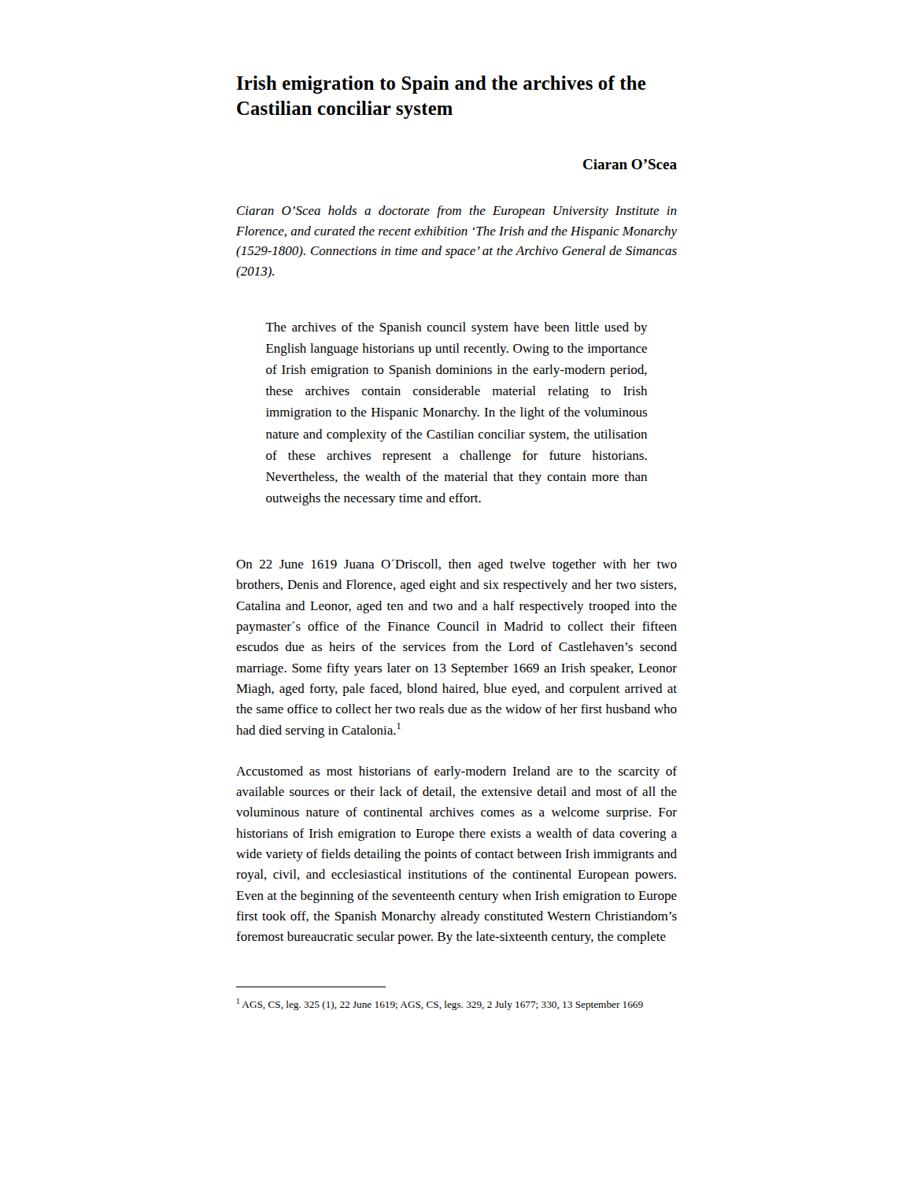Irish emigration to Spain and the archives of the Castilian conciliar system
Ciaran O’Scea
Ciaran O’Scea holds a doctorate from the European University Institute in Florence, and curated the recent exhibition ‘The Irish and the Hispanic Monarchy (1529-1800). Connections in time and space’ at the Archivo General de Simancas (2013).
The archives of the Spanish council system have been little used by English language historians up until recently. Owing to the importance of Irish emigration to Spanish dominions in the early-modern period, these archives contain considerable material relating to Irish immigration to the Hispanic Monarchy. In the light of the voluminous nature and complexity of the Castilian conciliar system, the utilisation of these archives represent a challenge for future historians. Nevertheless, the wealth of the material that they contain more than outweighs the necessary time and effort.
On 22 June 1619 Juana O´Driscoll, then aged twelve together with her two brothers, Denis and Florence, aged eight and six respectively and her two sisters, Catalina and Leonor, aged ten and two and a half respectively trooped into the paymaster´s office of the Finance Council in Madrid to collect their fifteen escudos due as heirs of the services from the Lord of Castlehaven’s second marriage. Some fifty years later on 13 September 1669 an Irish speaker, Leonor Miagh, aged forty, pale faced, blond haired, blue eyed, and corpulent arrived at the same office to collect her two reals due as the widow of her first husband who had died serving in Catalonia.1
Accustomed as most historians of early-modern Ireland are to the scarcity of available sources or their lack of detail, the extensive detail and most of all the voluminous nature of continental archives comes as a welcome surprise. For historians of Irish emigration to Europe there exists a wealth of data covering a wide variety of fields detailing the points of contact between Irish immigrants and royal, civil, and ecclesiastical institutions of the continental European powers. Even at the beginning of the seventeenth century when Irish emigration to Europe first took off, the Spanish Monarchy already constituted Western Christiandom’s foremost bureaucratic secular power. By the late-sixteenth century, the complete
1 AGS, CS, leg. 325 (1), 22 June 1619; AGS, CS, legs. 329, 2 July 1677; 330, 13 September 1669